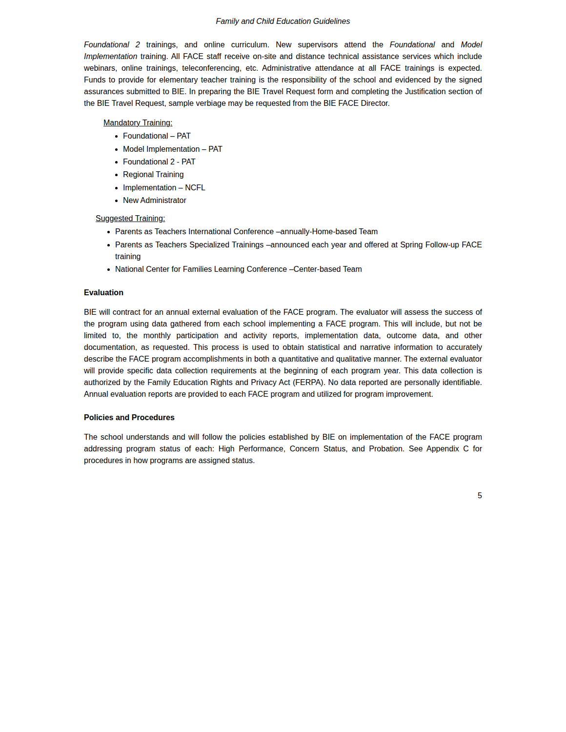Family and Child Education Guidelines
Foundational 2 trainings, and online curriculum. New supervisors attend the Foundational and Model Implementation training. All FACE staff receive on-site and distance technical assistance services which include webinars, online trainings, teleconferencing, etc. Administrative attendance at all FACE trainings is expected. Funds to provide for elementary teacher training is the responsibility of the school and evidenced by the signed assurances submitted to BIE. In preparing the BIE Travel Request form and completing the Justification section of the BIE Travel Request, sample verbiage may be requested from the BIE FACE Director.
Mandatory Training:
Foundational – PAT
Model Implementation – PAT
Foundational 2 - PAT
Regional Training
Implementation – NCFL
New Administrator
Suggested Training:
Parents as Teachers International Conference –annually-Home-based Team
Parents as Teachers Specialized Trainings –announced each year and offered at Spring Follow-up FACE training
National Center for Families Learning Conference –Center-based Team
Evaluation
BIE will contract for an annual external evaluation of the FACE program. The evaluator will assess the success of the program using data gathered from each school implementing a FACE program. This will include, but not be limited to, the monthly participation and activity reports, implementation data, outcome data, and other documentation, as requested. This process is used to obtain statistical and narrative information to accurately describe the FACE program accomplishments in both a quantitative and qualitative manner. The external evaluator will provide specific data collection requirements at the beginning of each program year. This data collection is authorized by the Family Education Rights and Privacy Act (FERPA). No data reported are personally identifiable. Annual evaluation reports are provided to each FACE program and utilized for program improvement.
Policies and Procedures
The school understands and will follow the policies established by BIE on implementation of the FACE program addressing program status of each: High Performance, Concern Status, and Probation. See Appendix C for procedures in how programs are assigned status.
5